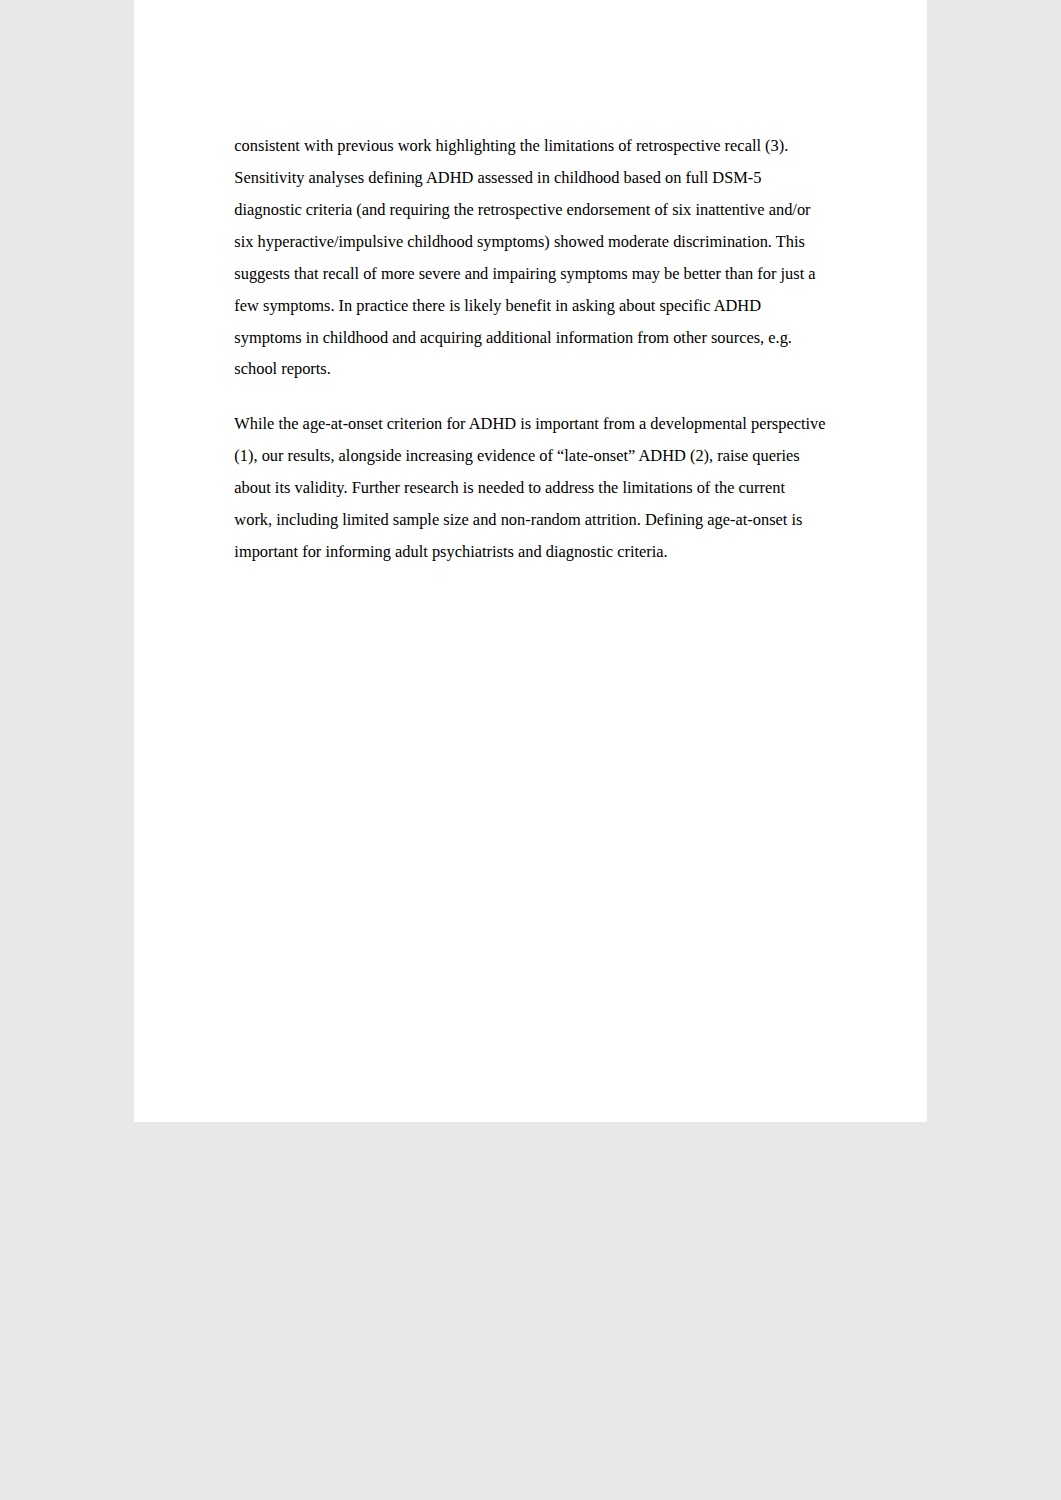consistent with previous work highlighting the limitations of retrospective recall (3). Sensitivity analyses defining ADHD assessed in childhood based on full DSM-5 diagnostic criteria (and requiring the retrospective endorsement of six inattentive and/or six hyperactive/impulsive childhood symptoms) showed moderate discrimination. This suggests that recall of more severe and impairing symptoms may be better than for just a few symptoms. In practice there is likely benefit in asking about specific ADHD symptoms in childhood and acquiring additional information from other sources, e.g. school reports.
While the age-at-onset criterion for ADHD is important from a developmental perspective (1), our results, alongside increasing evidence of “late-onset” ADHD (2), raise queries about its validity. Further research is needed to address the limitations of the current work, including limited sample size and non-random attrition. Defining age-at-onset is important for informing adult psychiatrists and diagnostic criteria.